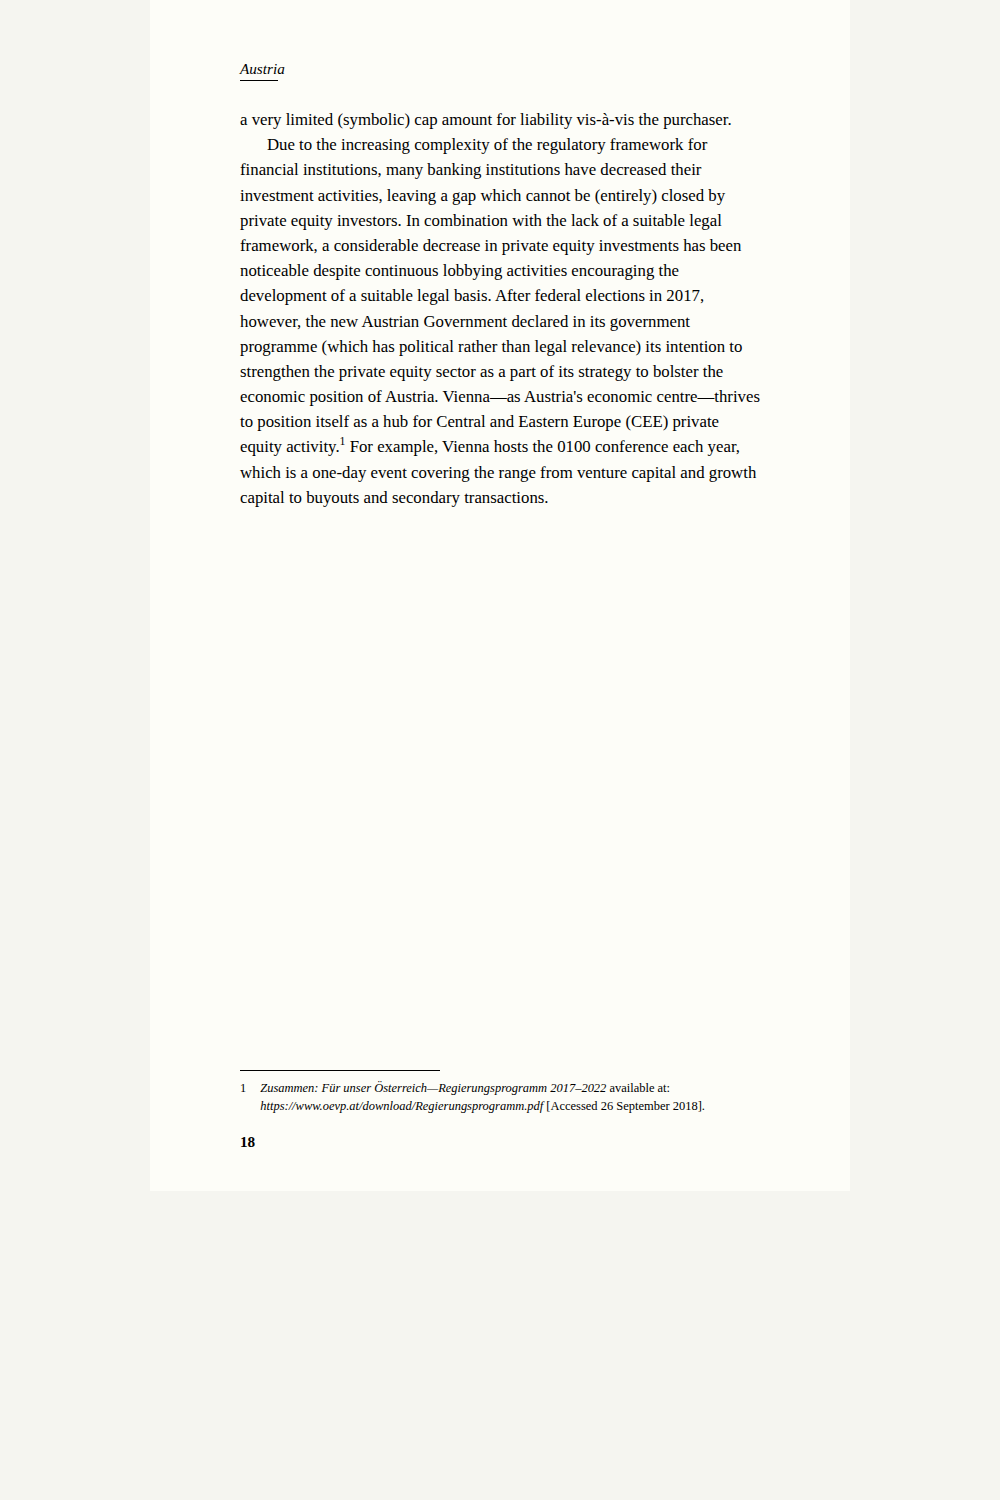Austria
a very limited (symbolic) cap amount for liability vis-à-vis the purchaser.
Due to the increasing complexity of the regulatory framework for financial institutions, many banking institutions have decreased their investment activities, leaving a gap which cannot be (entirely) closed by private equity investors. In combination with the lack of a suitable legal framework, a considerable decrease in private equity investments has been noticeable despite continuous lobbying activities encouraging the development of a suitable legal basis. After federal elections in 2017, however, the new Austrian Government declared in its government programme (which has political rather than legal relevance) its intention to strengthen the private equity sector as a part of its strategy to bolster the economic position of Austria. Vienna—as Austria's economic centre—thrives to position itself as a hub for Central and Eastern Europe (CEE) private equity activity.1 For example, Vienna hosts the 0100 conference each year, which is a one-day event covering the range from venture capital and growth capital to buyouts and secondary transactions.
1
Zusammen: Für unser Österreich—Regierungsprogramm 2017–2022 available at: https://www.oevp.at/download/Regierungsprogramm.pdf [Accessed 26 September 2018].
18